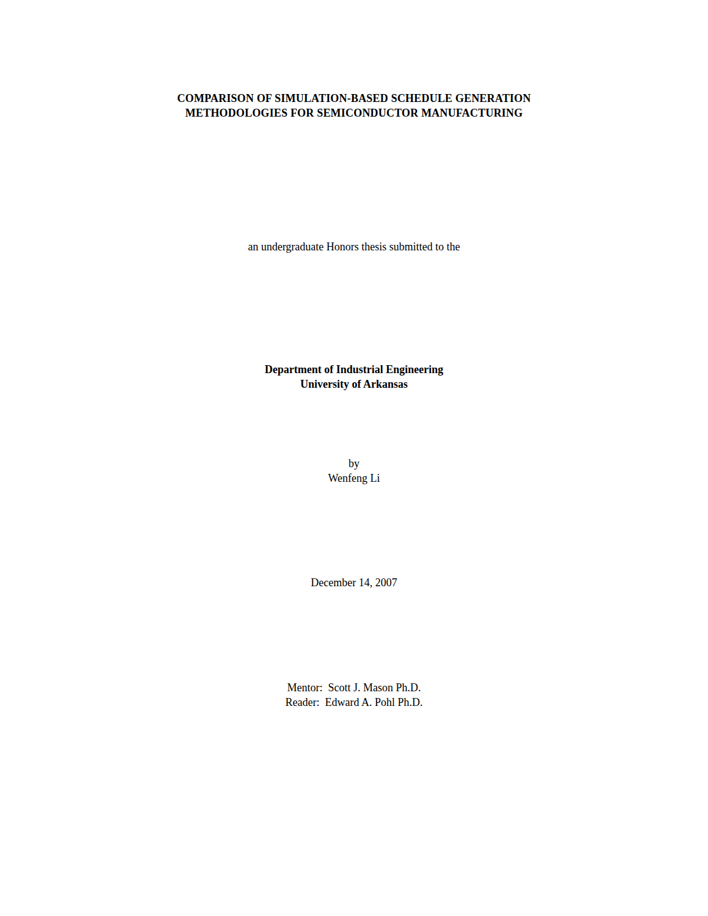COMPARISON OF SIMULATION-BASED SCHEDULE GENERATION
METHODOLOGIES FOR SEMICONDUCTOR MANUFACTURING
an undergraduate Honors thesis submitted to the
Department of Industrial Engineering
University of Arkansas
by
Wenfeng Li
December 14, 2007
Mentor: Scott J. Mason Ph.D.
Reader: Edward A. Pohl Ph.D.